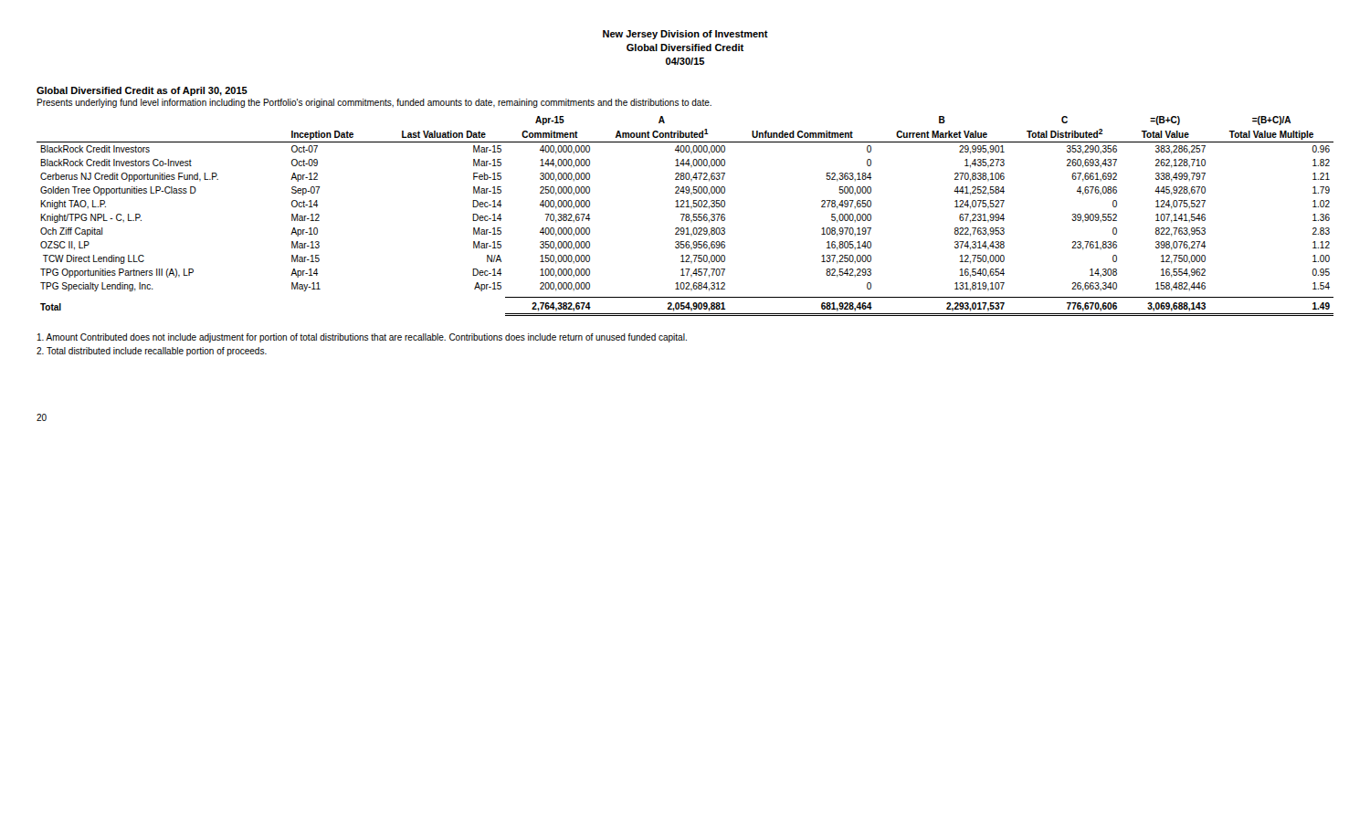New Jersey Division of Investment
Global Diversified Credit
04/30/15
Global Diversified Credit as of April 30, 2015
Presents underlying fund level information including the Portfolio's original commitments, funded amounts to date, remaining commitments and the distributions to date.
| | | | Apr-15 | A | | B | C | =(B+C) | =(B+C)/A |
| --- | --- | --- | --- | --- | --- | --- | --- | --- | --- |
| | Inception Date | Last Valuation Date | Commitment | Amount Contributed 1 | Unfunded Commitment | Current Market Value | Total Distributed 2 | Total Value | Total Value Multiple |
| BlackRock Credit Investors | Oct-07 | Mar-15 | 400,000,000 | 400,000,000 | 0 | 29,995,901 | 353,290,356 | 383,286,257 | 0.96 |
| BlackRock Credit Investors Co-Invest | Oct-09 | Mar-15 | 144,000,000 | 144,000,000 | 0 | 1,435,273 | 260,693,437 | 262,128,710 | 1.82 |
| Cerberus NJ Credit Opportunities Fund, L.P. | Apr-12 | Feb-15 | 300,000,000 | 280,472,637 | 52,363,184 | 270,838,106 | 67,661,692 | 338,499,797 | 1.21 |
| Golden Tree Opportunities LP-Class D | Sep-07 | Mar-15 | 250,000,000 | 249,500,000 | 500,000 | 441,252,584 | 4,676,086 | 445,928,670 | 1.79 |
| Knight TAO, L.P. | Oct-14 | Dec-14 | 400,000,000 | 121,502,350 | 278,497,650 | 124,075,527 | 0 | 124,075,527 | 1.02 |
| Knight/TPG NPL - C, L.P. | Mar-12 | Dec-14 | 70,382,674 | 78,556,376 | 5,000,000 | 67,231,994 | 39,909,552 | 107,141,546 | 1.36 |
| Och Ziff Capital | Apr-10 | Mar-15 | 400,000,000 | 291,029,803 | 108,970,197 | 822,763,953 | 0 | 822,763,953 | 2.83 |
| OZSC II, LP | Mar-13 | Mar-15 | 350,000,000 | 356,956,696 | 16,805,140 | 374,314,438 | 23,761,836 | 398,076,274 | 1.12 |
| TCW Direct Lending LLC | Mar-15 | N/A | 150,000,000 | 12,750,000 | 137,250,000 | 12,750,000 | 0 | 12,750,000 | 1.00 |
| TPG Opportunities Partners III (A), LP | Apr-14 | Dec-14 | 100,000,000 | 17,457,707 | 82,542,293 | 16,540,654 | 14,308 | 16,554,962 | 0.95 |
| TPG Specialty Lending, Inc. | May-11 | Apr-15 | 200,000,000 | 102,684,312 | 0 | 131,819,107 | 26,663,340 | 158,482,446 | 1.54 |
| Total | | | 2,764,382,674 | 2,054,909,881 | 681,928,464 | 2,293,017,537 | 776,670,606 | 3,069,688,143 | 1.49 |
1. Amount Contributed does not include adjustment for portion of total distributions that are recallable. Contributions does include return of unused funded capital.
2. Total distributed include recallable portion of proceeds.
20